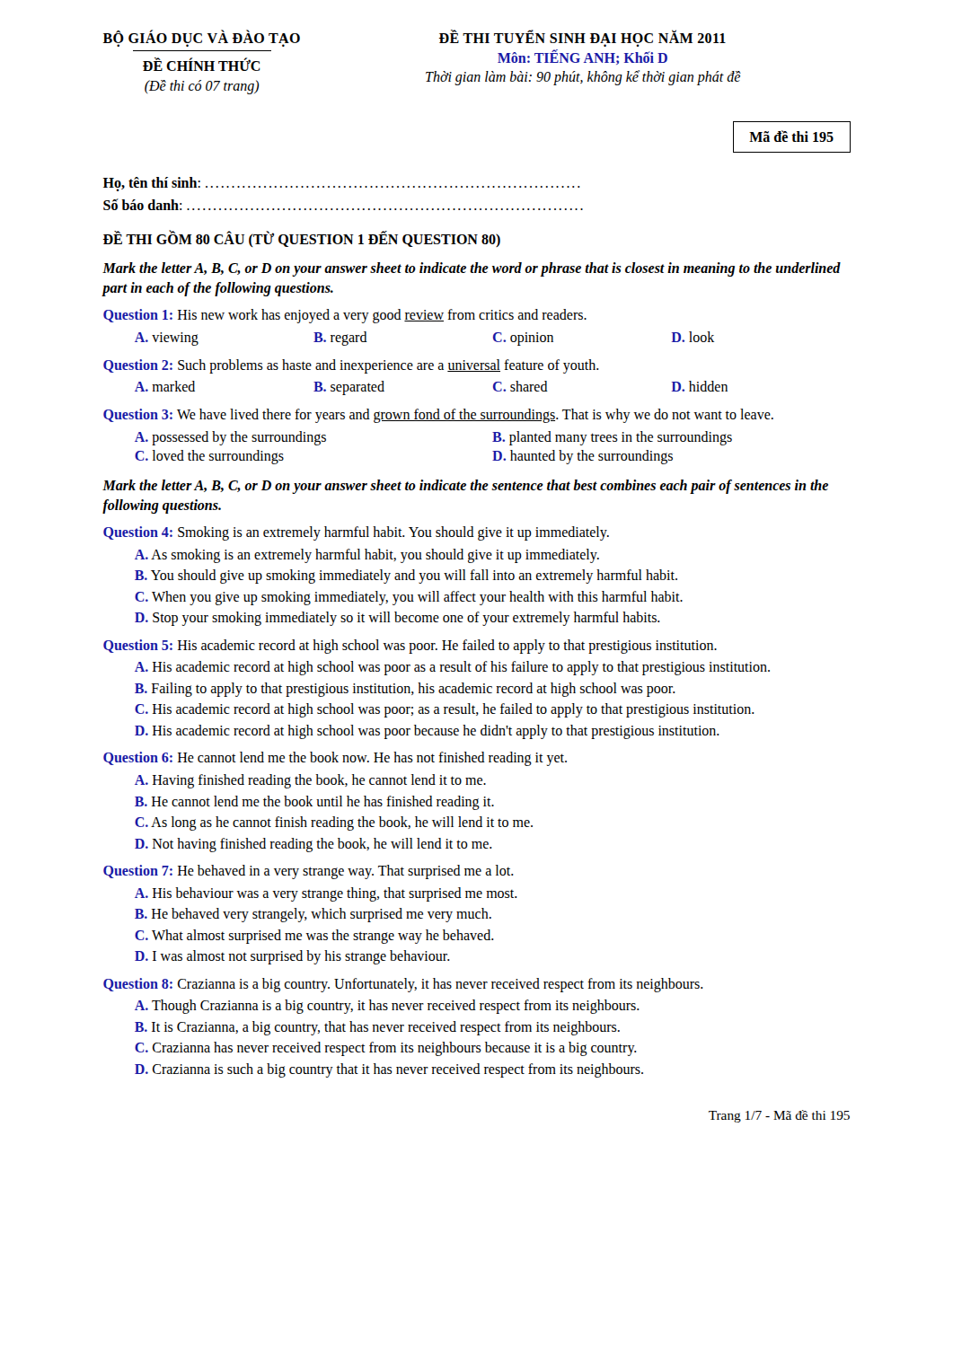BỘ GIÁO DỤC VÀ ĐÀO TẠO
ĐỀ CHÍNH THỨC
(Đề thi có 07 trang)
ĐỀ THI TUYỂN SINH ĐẠI HỌC NĂM 2011
Môn: TIẾNG ANH; Khối D
Thời gian làm bài: 90 phút, không kể thời gian phát đề
Mã đề thi 195
Họ, tên thí sinh: .......................................................................
Số báo danh: ...........................................................................
ĐỀ THI GỒM 80 CÂU (TỪ QUESTION 1 ĐẾN QUESTION 80)
Mark the letter A, B, C, or D on your answer sheet to indicate the word or phrase that is closest in meaning to the underlined part in each of the following questions.
Question 1: His new work has enjoyed a very good review from critics and readers.
A. viewing B. regard C. opinion D. look
Question 2: Such problems as haste and inexperience are a universal feature of youth.
A. marked B. separated C. shared D. hidden
Question 3: We have lived there for years and grown fond of the surroundings. That is why we do not want to leave.
A. possessed by the surroundings B. planted many trees in the surroundings C. loved the surroundings D. haunted by the surroundings
Mark the letter A, B, C, or D on your answer sheet to indicate the sentence that best combines each pair of sentences in the following questions.
Question 4: Smoking is an extremely harmful habit. You should give it up immediately.
A. As smoking is an extremely harmful habit, you should give it up immediately.
B. You should give up smoking immediately and you will fall into an extremely harmful habit.
C. When you give up smoking immediately, you will affect your health with this harmful habit.
D. Stop your smoking immediately so it will become one of your extremely harmful habits.
Question 5: His academic record at high school was poor. He failed to apply to that prestigious institution.
A. His academic record at high school was poor as a result of his failure to apply to that prestigious institution.
B. Failing to apply to that prestigious institution, his academic record at high school was poor.
C. His academic record at high school was poor; as a result, he failed to apply to that prestigious institution.
D. His academic record at high school was poor because he didn't apply to that prestigious institution.
Question 6: He cannot lend me the book now. He has not finished reading it yet.
A. Having finished reading the book, he cannot lend it to me.
B. He cannot lend me the book until he has finished reading it.
C. As long as he cannot finish reading the book, he will lend it to me.
D. Not having finished reading the book, he will lend it to me.
Question 7: He behaved in a very strange way. That surprised me a lot.
A. His behaviour was a very strange thing, that surprised me most.
B. He behaved very strangely, which surprised me very much.
C. What almost surprised me was the strange way he behaved.
D. I was almost not surprised by his strange behaviour.
Question 8: Crazianna is a big country. Unfortunately, it has never received respect from its neighbours.
A. Though Crazianna is a big country, it has never received respect from its neighbours.
B. It is Crazianna, a big country, that has never received respect from its neighbours.
C. Crazianna has never received respect from its neighbours because it is a big country.
D. Crazianna is such a big country that it has never received respect from its neighbours.
Trang 1/7 - Mã đề thi 195